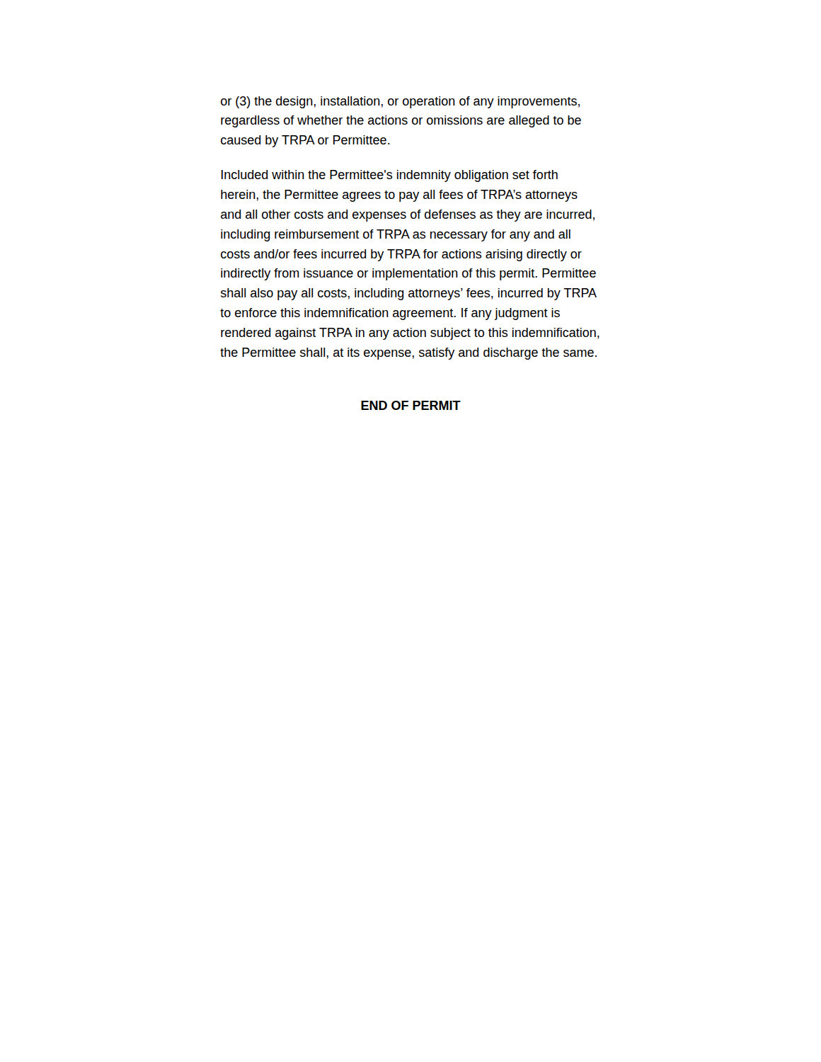or (3) the design, installation, or operation of any improvements, regardless of whether the actions or omissions are alleged to be caused by TRPA or Permittee.
Included within the Permittee's indemnity obligation set forth herein, the Permittee agrees to pay all fees of TRPA’s attorneys and all other costs and expenses of defenses as they are incurred, including reimbursement of TRPA as necessary for any and all costs and/or fees incurred by TRPA for actions arising directly or indirectly from issuance or implementation of this permit. Permittee shall also pay all costs, including attorneys’ fees, incurred by TRPA to enforce this indemnification agreement. If any judgment is rendered against TRPA in any action subject to this indemnification, the Permittee shall, at its expense, satisfy and discharge the same.
END OF PERMIT